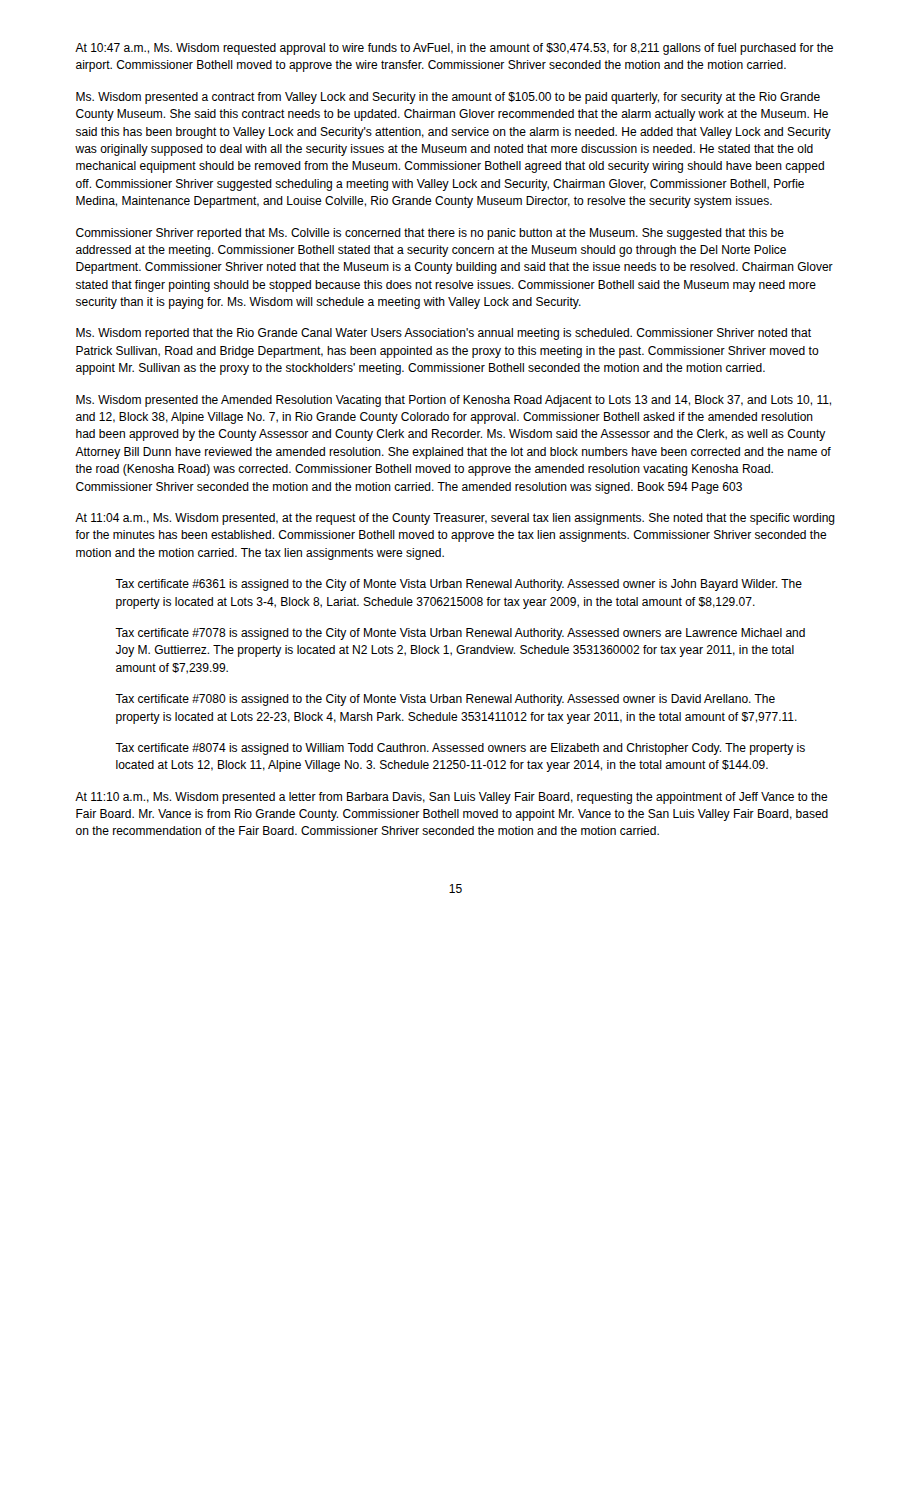At 10:47 a.m., Ms. Wisdom requested approval to wire funds to AvFuel, in the amount of $30,474.53, for 8,211 gallons of fuel purchased for the airport. Commissioner Bothell moved to approve the wire transfer. Commissioner Shriver seconded the motion and the motion carried.
Ms. Wisdom presented a contract from Valley Lock and Security in the amount of $105.00 to be paid quarterly, for security at the Rio Grande County Museum. She said this contract needs to be updated. Chairman Glover recommended that the alarm actually work at the Museum. He said this has been brought to Valley Lock and Security's attention, and service on the alarm is needed. He added that Valley Lock and Security was originally supposed to deal with all the security issues at the Museum and noted that more discussion is needed. He stated that the old mechanical equipment should be removed from the Museum. Commissioner Bothell agreed that old security wiring should have been capped off. Commissioner Shriver suggested scheduling a meeting with Valley Lock and Security, Chairman Glover, Commissioner Bothell, Porfie Medina, Maintenance Department, and Louise Colville, Rio Grande County Museum Director, to resolve the security system issues.
Commissioner Shriver reported that Ms. Colville is concerned that there is no panic button at the Museum. She suggested that this be addressed at the meeting. Commissioner Bothell stated that a security concern at the Museum should go through the Del Norte Police Department. Commissioner Shriver noted that the Museum is a County building and said that the issue needs to be resolved. Chairman Glover stated that finger pointing should be stopped because this does not resolve issues. Commissioner Bothell said the Museum may need more security than it is paying for. Ms. Wisdom will schedule a meeting with Valley Lock and Security.
Ms. Wisdom reported that the Rio Grande Canal Water Users Association's annual meeting is scheduled. Commissioner Shriver noted that Patrick Sullivan, Road and Bridge Department, has been appointed as the proxy to this meeting in the past. Commissioner Shriver moved to appoint Mr. Sullivan as the proxy to the stockholders' meeting. Commissioner Bothell seconded the motion and the motion carried.
Ms. Wisdom presented the Amended Resolution Vacating that Portion of Kenosha Road Adjacent to Lots 13 and 14, Block 37, and Lots 10, 11, and 12, Block 38, Alpine Village No. 7, in Rio Grande County Colorado for approval. Commissioner Bothell asked if the amended resolution had been approved by the County Assessor and County Clerk and Recorder. Ms. Wisdom said the Assessor and the Clerk, as well as County Attorney Bill Dunn have reviewed the amended resolution. She explained that the lot and block numbers have been corrected and the name of the road (Kenosha Road) was corrected. Commissioner Bothell moved to approve the amended resolution vacating Kenosha Road. Commissioner Shriver seconded the motion and the motion carried. The amended resolution was signed. Book 594 Page 603
At 11:04 a.m., Ms. Wisdom presented, at the request of the County Treasurer, several tax lien assignments. She noted that the specific wording for the minutes has been established. Commissioner Bothell moved to approve the tax lien assignments. Commissioner Shriver seconded the motion and the motion carried. The tax lien assignments were signed.
Tax certificate #6361 is assigned to the City of Monte Vista Urban Renewal Authority. Assessed owner is John Bayard Wilder. The property is located at Lots 3-4, Block 8, Lariat. Schedule 3706215008 for tax year 2009, in the total amount of $8,129.07.
Tax certificate #7078 is assigned to the City of Monte Vista Urban Renewal Authority. Assessed owners are Lawrence Michael and Joy M. Guttierrez. The property is located at N2 Lots 2, Block 1, Grandview. Schedule 3531360002 for tax year 2011, in the total amount of $7,239.99.
Tax certificate #7080 is assigned to the City of Monte Vista Urban Renewal Authority. Assessed owner is David Arellano. The property is located at Lots 22-23, Block 4, Marsh Park. Schedule 3531411012 for tax year 2011, in the total amount of $7,977.11.
Tax certificate #8074 is assigned to William Todd Cauthron. Assessed owners are Elizabeth and Christopher Cody. The property is located at Lots 12, Block 11, Alpine Village No. 3. Schedule 21250-11-012 for tax year 2014, in the total amount of $144.09.
At 11:10 a.m., Ms. Wisdom presented a letter from Barbara Davis, San Luis Valley Fair Board, requesting the appointment of Jeff Vance to the Fair Board. Mr. Vance is from Rio Grande County. Commissioner Bothell moved to appoint Mr. Vance to the San Luis Valley Fair Board, based on the recommendation of the Fair Board. Commissioner Shriver seconded the motion and the motion carried.
15